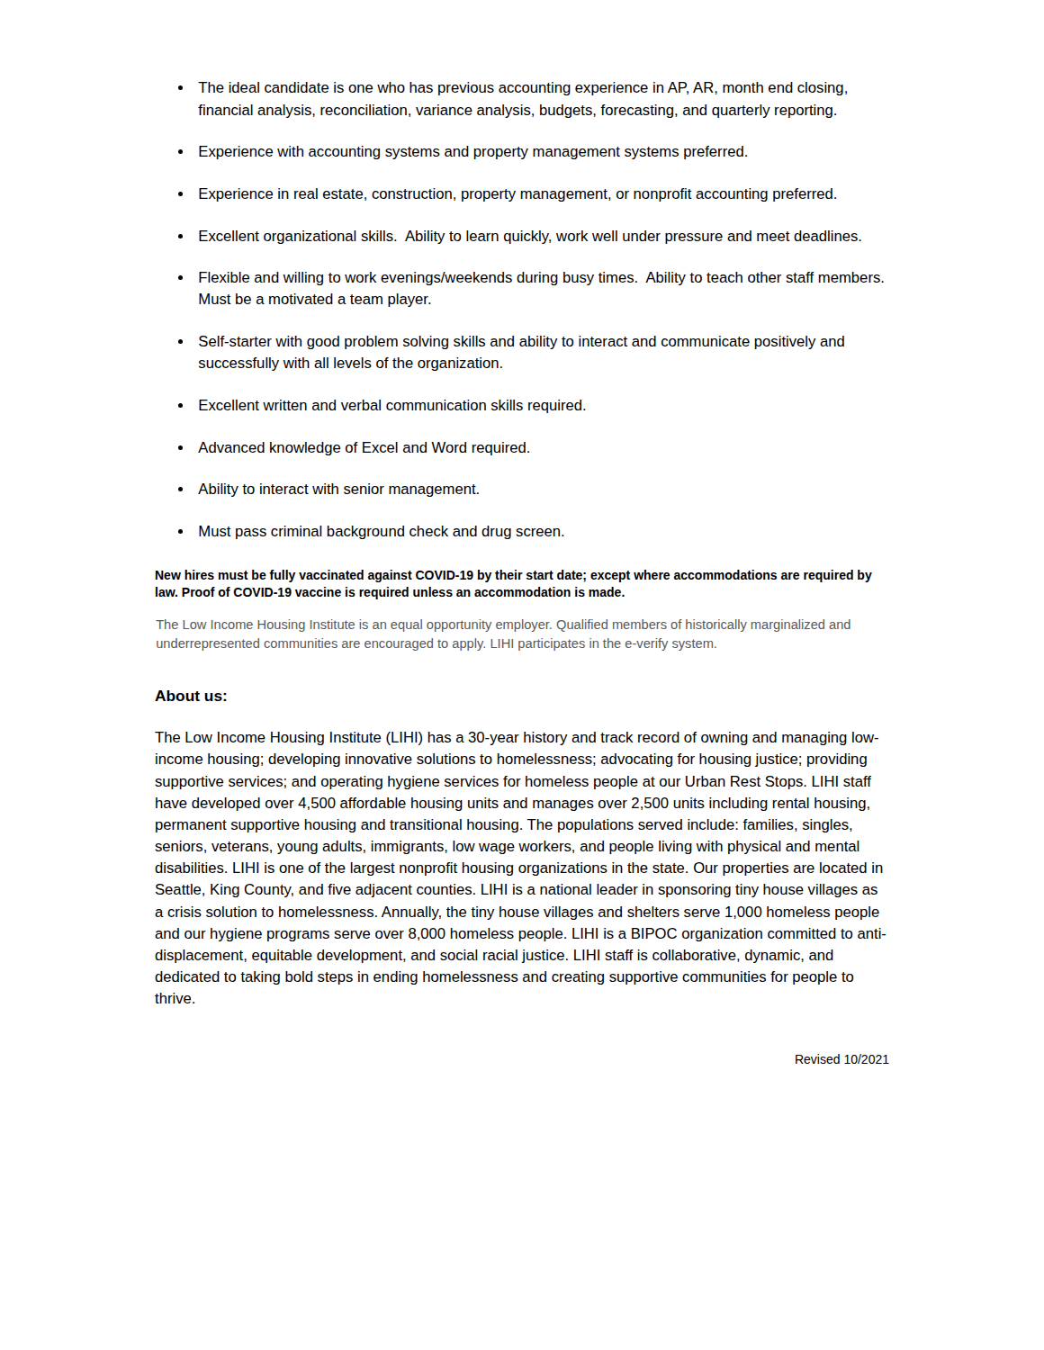The ideal candidate is one who has previous accounting experience in AP, AR, month end closing, financial analysis, reconciliation, variance analysis, budgets, forecasting, and quarterly reporting.
Experience with accounting systems and property management systems preferred.
Experience in real estate, construction, property management, or nonprofit accounting preferred.
Excellent organizational skills. Ability to learn quickly, work well under pressure and meet deadlines.
Flexible and willing to work evenings/weekends during busy times. Ability to teach other staff members. Must be a motivated a team player.
Self-starter with good problem solving skills and ability to interact and communicate positively and successfully with all levels of the organization.
Excellent written and verbal communication skills required.
Advanced knowledge of Excel and Word required.
Ability to interact with senior management.
Must pass criminal background check and drug screen.
New hires must be fully vaccinated against COVID-19 by their start date; except where accommodations are required by law. Proof of COVID-19 vaccine is required unless an accommodation is made.
The Low Income Housing Institute is an equal opportunity employer. Qualified members of historically marginalized and underrepresented communities are encouraged to apply. LIHI participates in the e-verify system.
About us:
The Low Income Housing Institute (LIHI) has a 30-year history and track record of owning and managing low-income housing; developing innovative solutions to homelessness; advocating for housing justice; providing supportive services; and operating hygiene services for homeless people at our Urban Rest Stops. LIHI staff have developed over 4,500 affordable housing units and manages over 2,500 units including rental housing, permanent supportive housing and transitional housing. The populations served include: families, singles, seniors, veterans, young adults, immigrants, low wage workers, and people living with physical and mental disabilities. LIHI is one of the largest nonprofit housing organizations in the state. Our properties are located in Seattle, King County, and five adjacent counties. LIHI is a national leader in sponsoring tiny house villages as a crisis solution to homelessness. Annually, the tiny house villages and shelters serve 1,000 homeless people and our hygiene programs serve over 8,000 homeless people. LIHI is a BIPOC organization committed to anti-displacement, equitable development, and social racial justice. LIHI staff is collaborative, dynamic, and dedicated to taking bold steps in ending homelessness and creating supportive communities for people to thrive.
Revised 10/2021